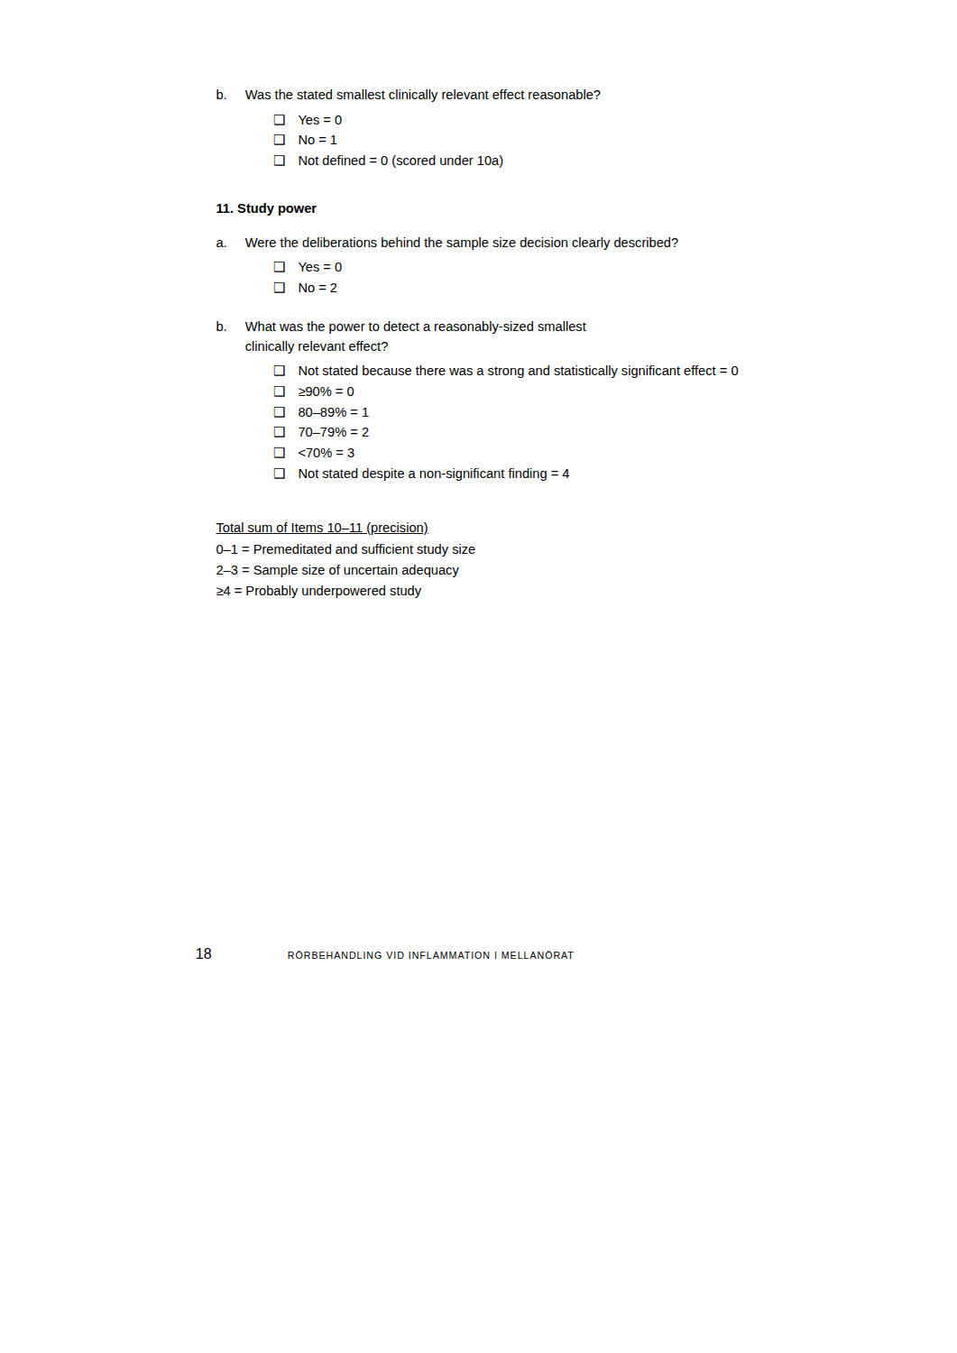b.
Was the stated smallest clinically relevant effect reasonable?
Yes = 0
No = 1
Not defined = 0 (scored under 10a)
11. Study power
a.
Were the deliberations behind the sample size decision clearly described?
Yes = 0
No = 2
b.
What was the power to detect a reasonably-sized smallest
clinically relevant effect?
Not stated because there was a strong and statistically significant effect = 0
≥90% = 0
80–89% = 1
70–79% = 2
<70% = 3
Not stated despite a non-significant finding = 4
Total sum of Items 10–11 (precision)
0–1 = Premeditated and sufficient study size
2–3 = Sample size of uncertain adequacy
≥4 = Probably underpowered study
18
Rörbehandling vid inflammation i mellanörat